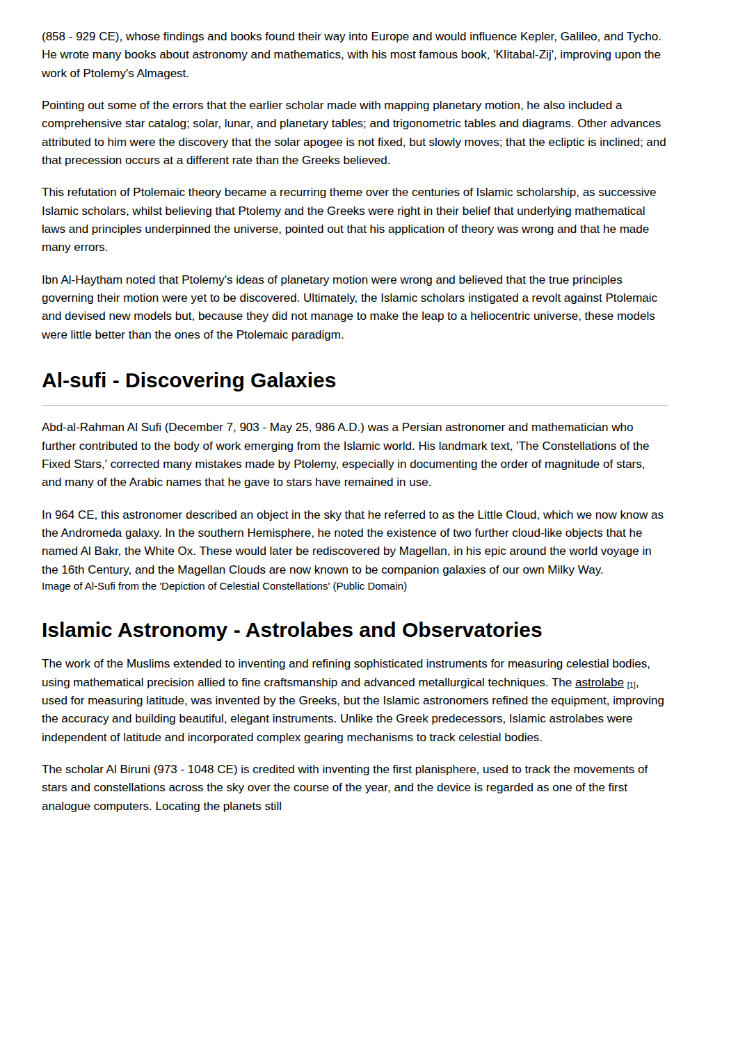(858 - 929 CE), whose findings and books found their way into Europe and would influence Kepler, Galileo, and Tycho. He wrote many books about astronomy and mathematics, with his most famous book, 'KIitabal-Zij', improving upon the work of Ptolemy's Almagest.
Pointing out some of the errors that the earlier scholar made with mapping planetary motion, he also included a comprehensive star catalog; solar, lunar, and planetary tables; and trigonometric tables and diagrams. Other advances attributed to him were the discovery that the solar apogee is not fixed, but slowly moves; that the ecliptic is inclined; and that precession occurs at a different rate than the Greeks believed.
This refutation of Ptolemaic theory became a recurring theme over the centuries of Islamic scholarship, as successive Islamic scholars, whilst believing that Ptolemy and the Greeks were right in their belief that underlying mathematical laws and principles underpinned the universe, pointed out that his application of theory was wrong and that he made many errors.
Ibn Al-Haytham noted that Ptolemy's ideas of planetary motion were wrong and believed that the true principles governing their motion were yet to be discovered. Ultimately, the Islamic scholars instigated a revolt against Ptolemaic and devised new models but, because they did not manage to make the leap to a heliocentric universe, these models were little better than the ones of the Ptolemaic paradigm.
Al-sufi - Discovering Galaxies
Abd-al-Rahman Al Sufi (December 7, 903 - May 25, 986 A.D.) was a Persian astronomer and mathematician who further contributed to the body of work emerging from the Islamic world. His landmark text, 'The Constellations of the Fixed Stars,' corrected many mistakes made by Ptolemy, especially in documenting the order of magnitude of stars, and many of the Arabic names that he gave to stars have remained in use.
In 964 CE, this astronomer described an object in the sky that he referred to as the Little Cloud, which we now know as the Andromeda galaxy. In the southern Hemisphere, he noted the existence of two further cloud-like objects that he named Al Bakr, the White Ox. These would later be rediscovered by Magellan, in his epic around the world voyage in the 16th Century, and the Magellan Clouds are now known to be companion galaxies of our own Milky Way.
Image of Al-Sufi from the 'Depiction of Celestial Constellations' (Public Domain)
Islamic Astronomy - Astrolabes and Observatories
The work of the Muslims extended to inventing and refining sophisticated instruments for measuring celestial bodies, using mathematical precision allied to fine craftsmanship and advanced metallurgical techniques. The astrolabe [1], used for measuring latitude, was invented by the Greeks, but the Islamic astronomers refined the equipment, improving the accuracy and building beautiful, elegant instruments. Unlike the Greek predecessors, Islamic astrolabes were independent of latitude and incorporated complex gearing mechanisms to track celestial bodies.
The scholar Al Biruni (973 - 1048 CE) is credited with inventing the first planisphere, used to track the movements of stars and constellations across the sky over the course of the year, and the device is regarded as one of the first analogue computers. Locating the planets still